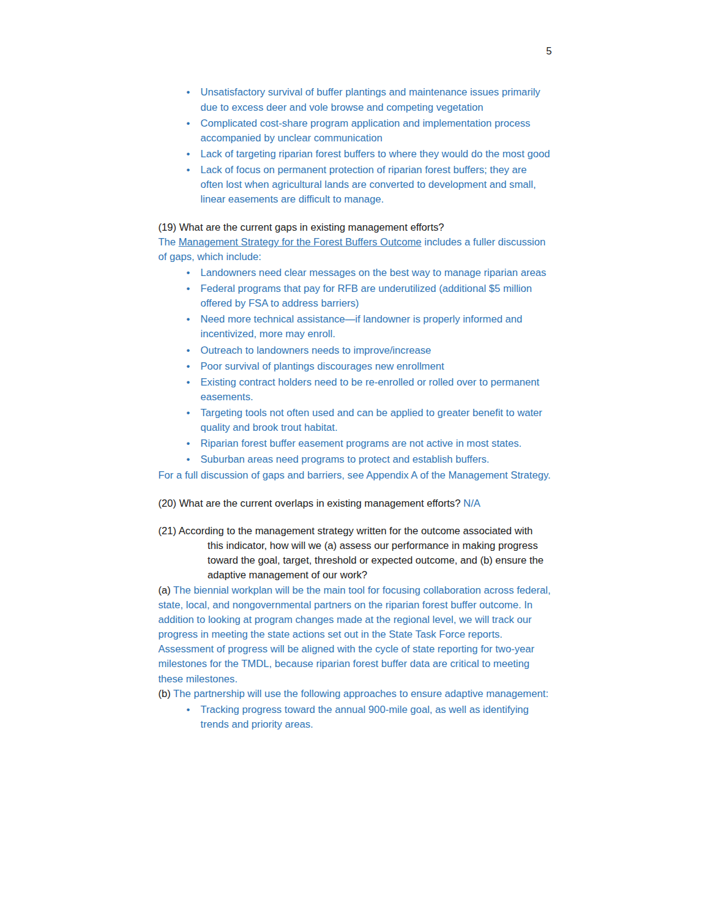5
Unsatisfactory survival of buffer plantings and maintenance issues primarily due to excess deer and vole browse and competing vegetation
Complicated cost-share program application and implementation process accompanied by unclear communication
Lack of targeting riparian forest buffers to where they would do the most good
Lack of focus on permanent protection of riparian forest buffers; they are often lost when agricultural lands are converted to development and small, linear easements are difficult to manage.
(19) What are the current gaps in existing management efforts?
The Management Strategy for the Forest Buffers Outcome includes a fuller discussion of gaps, which include:
Landowners need clear messages on the best way to manage riparian areas
Federal programs that pay for RFB are underutilized (additional $5 million offered by FSA to address barriers)
Need more technical assistance—if landowner is properly informed and incentivized, more may enroll.
Outreach to landowners needs to improve/increase
Poor survival of plantings discourages new enrollment
Existing contract holders need to be re-enrolled or rolled over to permanent easements.
Targeting tools not often used and can be applied to greater benefit to water quality and brook trout habitat.
Riparian forest buffer easement programs are not active in most states.
Suburban areas need programs to protect and establish buffers.
For a full discussion of gaps and barriers, see Appendix A of the Management Strategy.
(20) What are the current overlaps in existing management efforts? N/A
(21) According to the management strategy written for the outcome associated with this indicator, how will we (a) assess our performance in making progress toward the goal, target, threshold or expected outcome, and (b) ensure the adaptive management of our work?
(a) The biennial workplan will be the main tool for focusing collaboration across federal, state, local, and nongovernmental partners on the riparian forest buffer outcome. In addition to looking at program changes made at the regional level, we will track our progress in meeting the state actions set out in the State Task Force reports. Assessment of progress will be aligned with the cycle of state reporting for two-year milestones for the TMDL, because riparian forest buffer data are critical to meeting these milestones.
(b) The partnership will use the following approaches to ensure adaptive management:
Tracking progress toward the annual 900-mile goal, as well as identifying trends and priority areas.